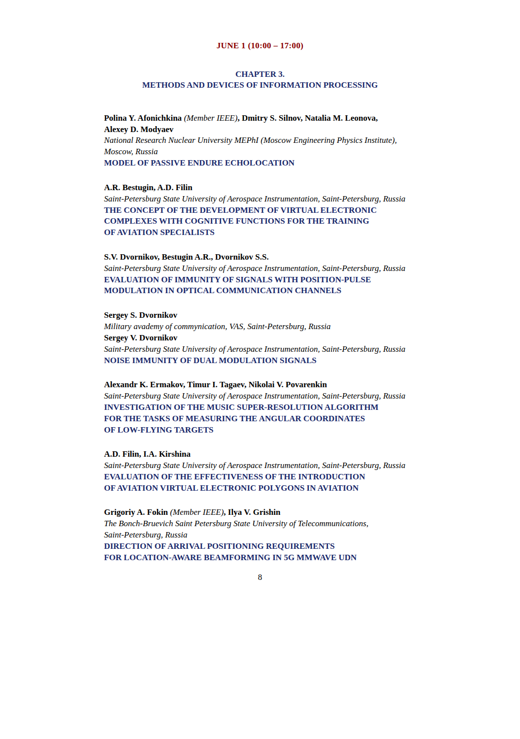JUNE 1 (10:00 – 17:00)
CHAPTER 3. METHODS AND DEVICES OF INFORMATION PROCESSING
Polina Y. Afonichkina (Member IEEE), Dmitry S. Silnov, Natalia M. Leonova,
Alexey D. Modyaev
National Research Nuclear University MEPhI (Moscow Engineering Physics Institute),
Moscow, Russia
Model of passive endure echolocation
A.R. Bestugin, A.D. Filin
Saint-Petersburg State University of Aerospace Instrumentation, Saint-Petersburg, Russia
The concept of the development of virtual electronic
complexes with cognitive functions for the training
of aviation specialists
S.V. Dvornikov, Bestugin A.R., Dvornikov S.S.
Saint-Petersburg State University of Aerospace Instrumentation, Saint-Petersburg, Russia
Evaluation of immunity of signals with position-pulse
modulation in optical communication channels
Sergey S. Dvornikov
Military avademy of commynication, VAS, Saint-Petersburg, Russia
Sergey V. Dvornikov
Saint-Petersburg State University of Aerospace Instrumentation, Saint-Petersburg, Russia
Noise immunity of dual modulation signals
Alexandr K. Ermakov, Timur I. Tagaev, Nikolai V. Povarenkin
Saint-Petersburg State University of Aerospace Instrumentation, Saint-Petersburg, Russia
Investigation of the MUSIC super-resolution algorithm
for the tasks of measuring the angular coordinates
of low-flying targets
A.D. Filin, I.A. Kirshina
Saint-Petersburg State University of Aerospace Instrumentation, Saint-Petersburg, Russia
Evaluation of the effectiveness of the introduction
of aviation virtual electronic polygons in aviation
Grigoriy A. Fokin (Member IEEE), Ilya V. Grishin
The Bonch-Bruevich Saint Petersburg State University of Telecommunications,
Saint-Petersburg, Russia
Direction of arrival positioning requirements
for location-aware beamforming in 5G mmWave UDN
8